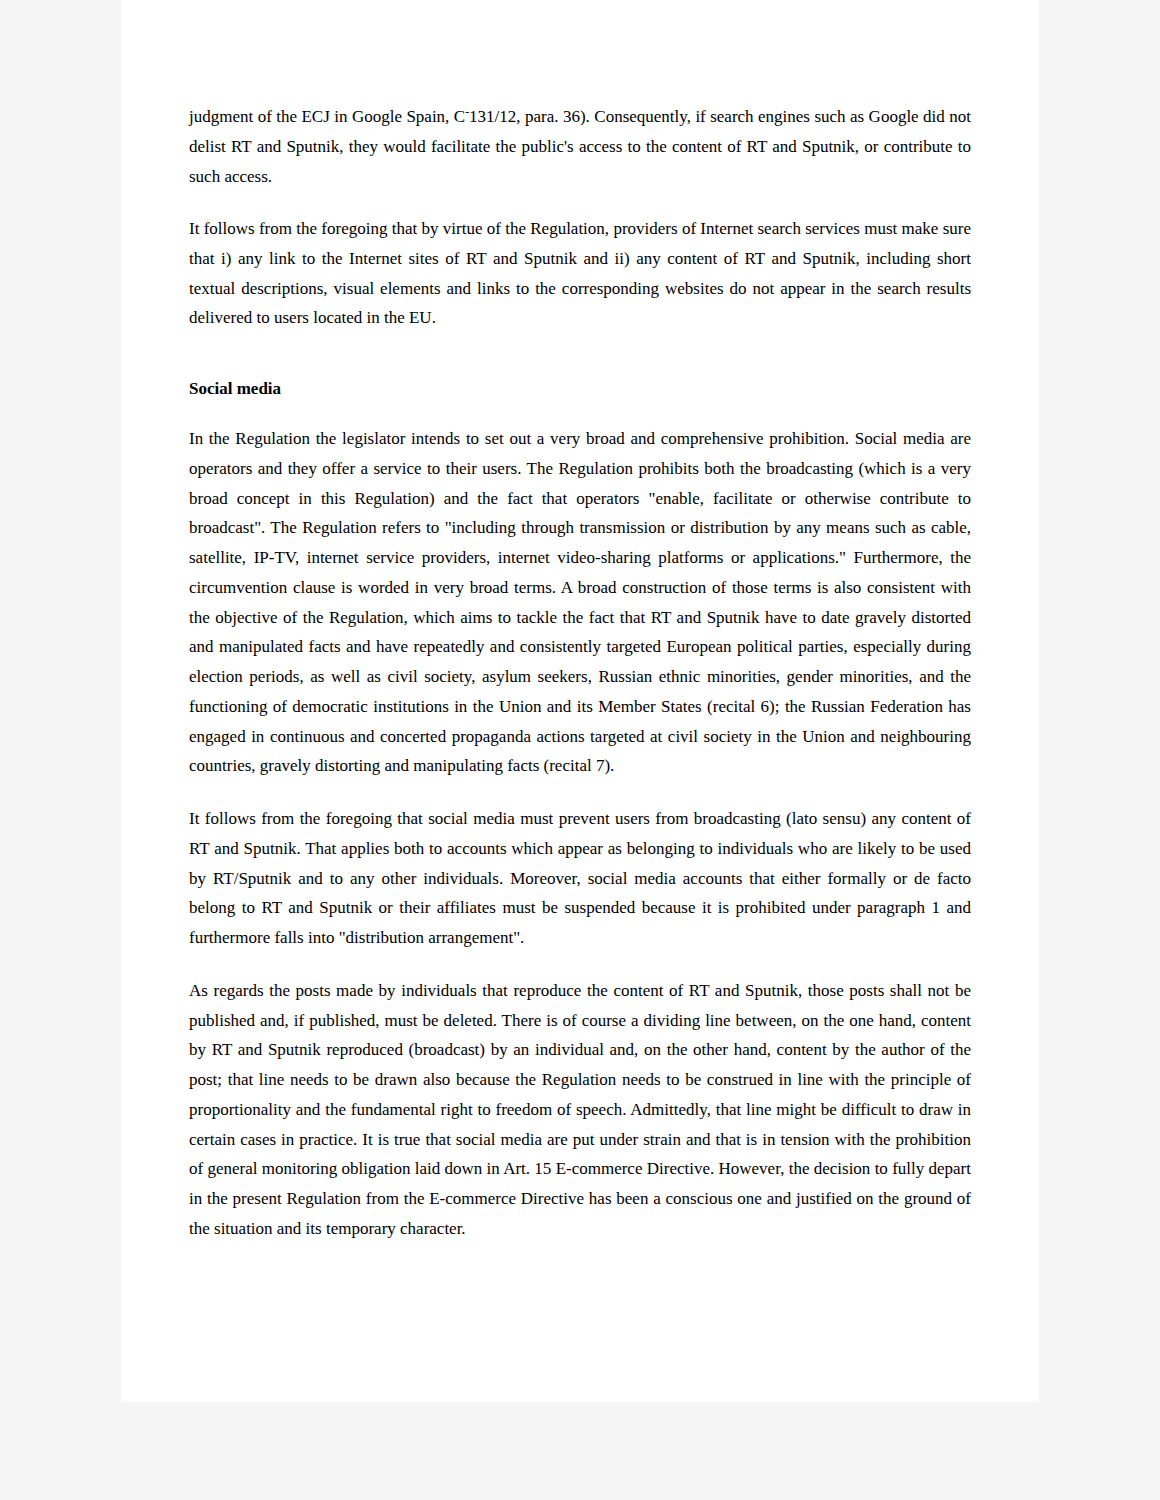judgment of the ECJ in Google Spain, C-131/12, para. 36). Consequently, if search engines such as Google did not delist RT and Sputnik, they would facilitate the public's access to the content of RT and Sputnik, or contribute to such access.
It follows from the foregoing that by virtue of the Regulation, providers of Internet search services must make sure that i) any link to the Internet sites of RT and Sputnik and ii) any content of RT and Sputnik, including short textual descriptions, visual elements and links to the corresponding websites do not appear in the search results delivered to users located in the EU.
Social media
In the Regulation the legislator intends to set out a very broad and comprehensive prohibition. Social media are operators and they offer a service to their users. The Regulation prohibits both the broadcasting (which is a very broad concept in this Regulation) and the fact that operators "enable, facilitate or otherwise contribute to broadcast". The Regulation refers to "including through transmission or distribution by any means such as cable, satellite, IP-TV, internet service providers, internet video-sharing platforms or applications." Furthermore, the circumvention clause is worded in very broad terms. A broad construction of those terms is also consistent with the objective of the Regulation, which aims to tackle the fact that RT and Sputnik have to date gravely distorted and manipulated facts and have repeatedly and consistently targeted European political parties, especially during election periods, as well as civil society, asylum seekers, Russian ethnic minorities, gender minorities, and the functioning of democratic institutions in the Union and its Member States (recital 6); the Russian Federation has engaged in continuous and concerted propaganda actions targeted at civil society in the Union and neighbouring countries, gravely distorting and manipulating facts (recital 7).
It follows from the foregoing that social media must prevent users from broadcasting (lato sensu) any content of RT and Sputnik. That applies both to accounts which appear as belonging to individuals who are likely to be used by RT/Sputnik and to any other individuals. Moreover, social media accounts that either formally or de facto belong to RT and Sputnik or their affiliates must be suspended because it is prohibited under paragraph 1 and furthermore falls into "distribution arrangement".
As regards the posts made by individuals that reproduce the content of RT and Sputnik, those posts shall not be published and, if published, must be deleted. There is of course a dividing line between, on the one hand, content by RT and Sputnik reproduced (broadcast) by an individual and, on the other hand, content by the author of the post; that line needs to be drawn also because the Regulation needs to be construed in line with the principle of proportionality and the fundamental right to freedom of speech. Admittedly, that line might be difficult to draw in certain cases in practice. It is true that social media are put under strain and that is in tension with the prohibition of general monitoring obligation laid down in Art. 15 E-commerce Directive. However, the decision to fully depart in the present Regulation from the E-commerce Directive has been a conscious one and justified on the ground of the situation and its temporary character.